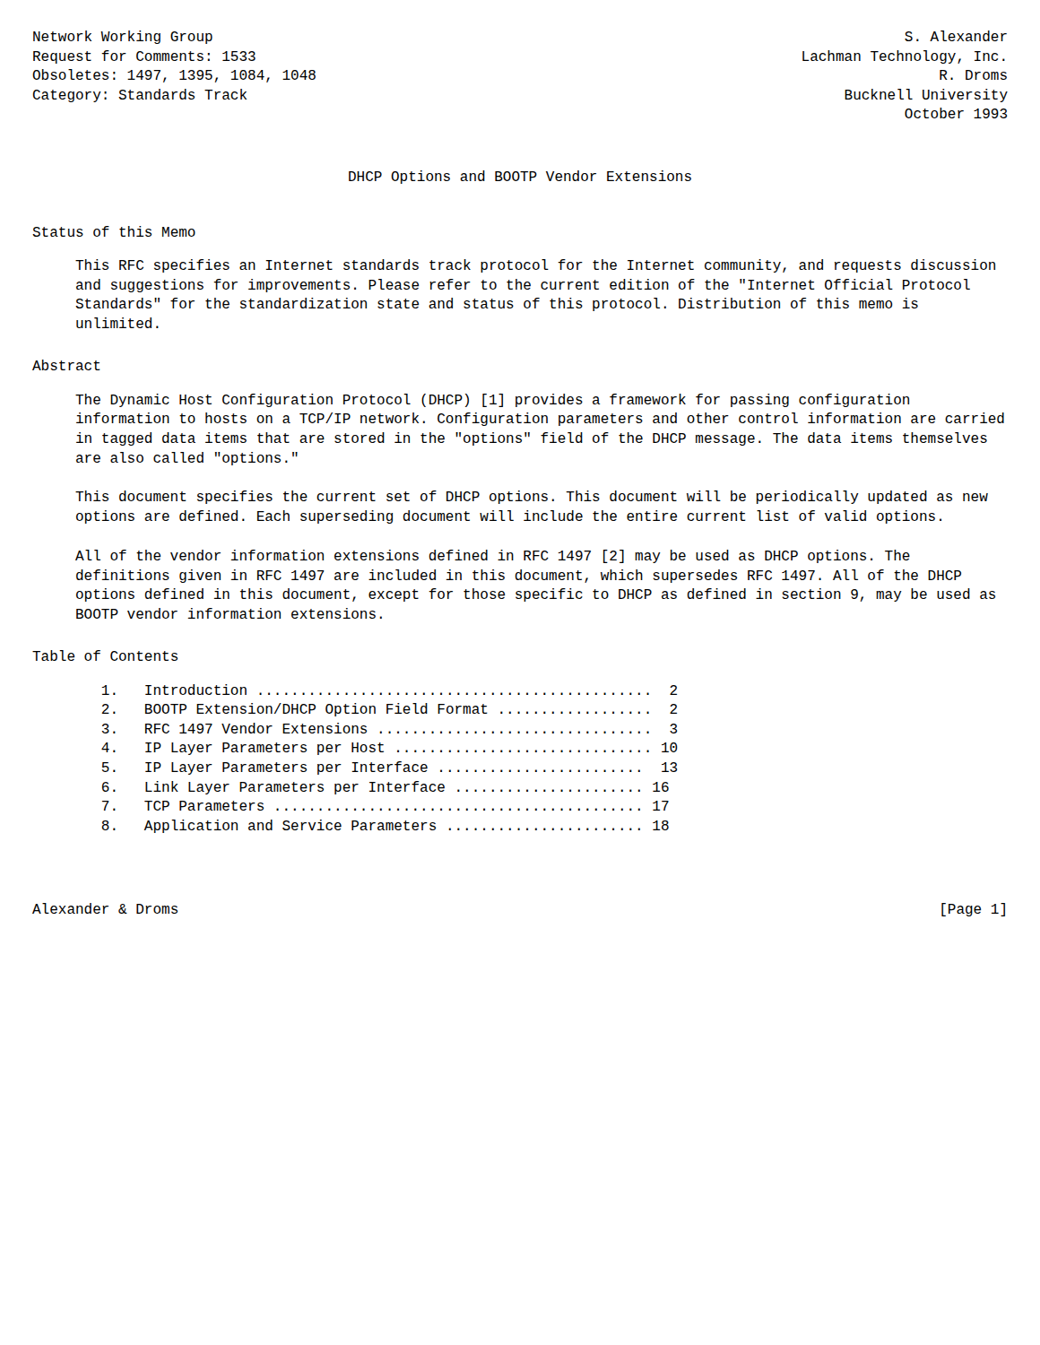Network Working Group S. Alexander
Request for Comments: 1533 Lachman Technology, Inc.
Obsoletes: 1497, 1395, 1084, 1048 R. Droms
Category: Standards Track Bucknell University
October 1993
DHCP Options and BOOTP Vendor Extensions
Status of this Memo
This RFC specifies an Internet standards track protocol for the Internet community, and requests discussion and suggestions for improvements. Please refer to the current edition of the "Internet Official Protocol Standards" for the standardization state and status of this protocol. Distribution of this memo is unlimited.
Abstract
The Dynamic Host Configuration Protocol (DHCP) [1] provides a framework for passing configuration information to hosts on a TCP/IP network. Configuration parameters and other control information are carried in tagged data items that are stored in the "options" field of the DHCP message. The data items themselves are also called "options."
This document specifies the current set of DHCP options. This document will be periodically updated as new options are defined. Each superseding document will include the entire current list of valid options.
All of the vendor information extensions defined in RFC 1497 [2] may be used as DHCP options. The definitions given in RFC 1497 are included in this document, which supersedes RFC 1497. All of the DHCP options defined in this document, except for those specific to DHCP as defined in section 9, may be used as BOOTP vendor information extensions.
Table of Contents
   1.   Introduction ..............................................  2
   2.   BOOTP Extension/DHCP Option Field Format ..................  2
   3.   RFC 1497 Vendor Extensions ................................  3
   4.   IP Layer Parameters per Host .............................. 10
   5.   IP Layer Parameters per Interface ........................  13
   6.   Link Layer Parameters per Interface ...................... 16
   7.   TCP Parameters ........................................... 17
   8.   Application and Service Parameters ....................... 18
Alexander & Droms[Page 1]